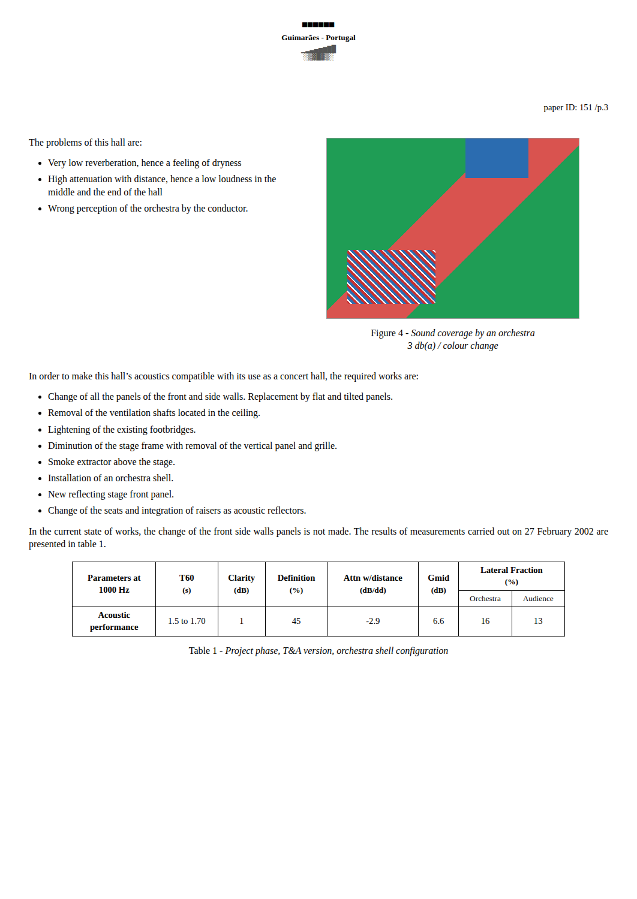▀▀▀▀▀▀
Guimarães - Portugal
▁▂▃▄▅▆▇█
░▒▓█▓▒░
paper ID: 151 /p.3
The problems of this hall are:
Very low reverberation, hence a feeling of dryness
High attenuation with distance, hence a low loudness in the middle and the end of the hall
Wrong perception of the orchestra by the conductor.
Figure 4 - Sound coverage by an orchestra
3 db(a) / colour change
In order to make this hall’s acoustics compatible with its use as a concert hall, the required works are:
Change of all the panels of the front and side walls. Replacement by flat and tilted panels.
Removal of the ventilation shafts located in the ceiling.
Lightening of the existing footbridges.
Diminution of the stage frame with removal of the vertical panel and grille.
Smoke extractor above the stage.
Installation of an orchestra shell.
New reflecting stage front panel.
Change of the seats and integration of raisers as acoustic reflectors.
In the current state of works, the change of the front side walls panels is not made. The results of measurements carried out on 27 February 2002 are presented in table 1.
| Parameters at 1000 Hz | T60 (s) | Clarity (dB) | Definition (%) | Attn w/distance (dB/dd) | Gmid (dB) | Lateral Fraction (%) |
| --- | --- | --- | --- | --- | --- | --- |
| Orchestra | Audience |
| Acoustic performance | 1.5 to 1.70 | 1 | 45 | -2.9 | 6.6 | 16 | 13 |
Table 1 - Project phase, T&A version, orchestra shell configuration